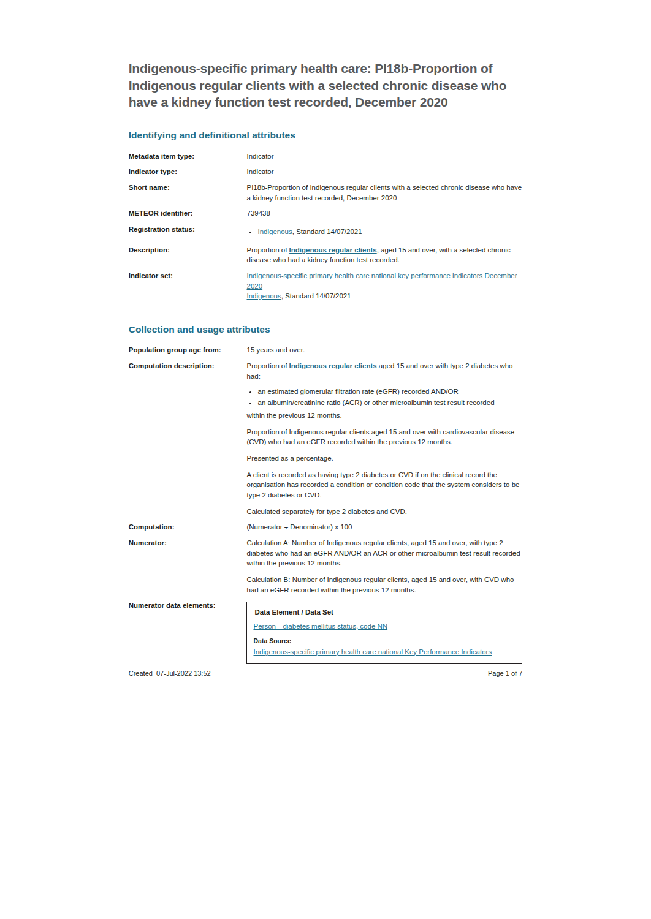Indigenous-specific primary health care: PI18b-Proportion of Indigenous regular clients with a selected chronic disease who have a kidney function test recorded, December 2020
Identifying and definitional attributes
| Metadata item type: | Indicator |
| Indicator type: | Indicator |
| Short name: | PI18b-Proportion of Indigenous regular clients with a selected chronic disease who have a kidney function test recorded, December 2020 |
| METEOR identifier: | 739438 |
| Registration status: | Indigenous , Standard 14/07/2021 |
| Description: | Proportion of Indigenous regular clients , aged 15 and over, with a selected chronic disease who had a kidney function test recorded. |
| Indicator set: | Indigenous-specific primary health care national key performance indicators December 2020 Indigenous , Standard 14/07/2021 |
Collection and usage attributes
| Population group age from: | 15 years and over. |
| Computation description: | Proportion of Indigenous regular clients aged 15 and over with type 2 diabetes who had: an estimated glomerular filtration rate (eGFR) recorded AND/OR an albumin/creatinine ratio (ACR) or other microalbumin test result recorded within the previous 12 months. Proportion of Indigenous regular clients aged 15 and over with cardiovascular disease (CVD) who had an eGFR recorded within the previous 12 months. Presented as a percentage. A client is recorded as having type 2 diabetes or CVD if on the clinical record the organisation has recorded a condition or condition code that the system considers to be type 2 diabetes or CVD. Calculated separately for type 2 diabetes and CVD. |
| Computation: | (Numerator ÷ Denominator) x 100 |
| Numerator: | Calculation A: Number of Indigenous regular clients, aged 15 and over, with type 2 diabetes who had an eGFR AND/OR an ACR or other microalbumin test result recorded within the previous 12 months. Calculation B: Number of Indigenous regular clients, aged 15 and over, with CVD who had an eGFR recorded within the previous 12 months. |
| Numerator data elements: | Data Element / Data Set Person—diabetes mellitus status, code NN Data Source Indigenous-specific primary health care national Key Performance Indicators |
Created 07-Jul-2022 13:52 Page 1 of 7